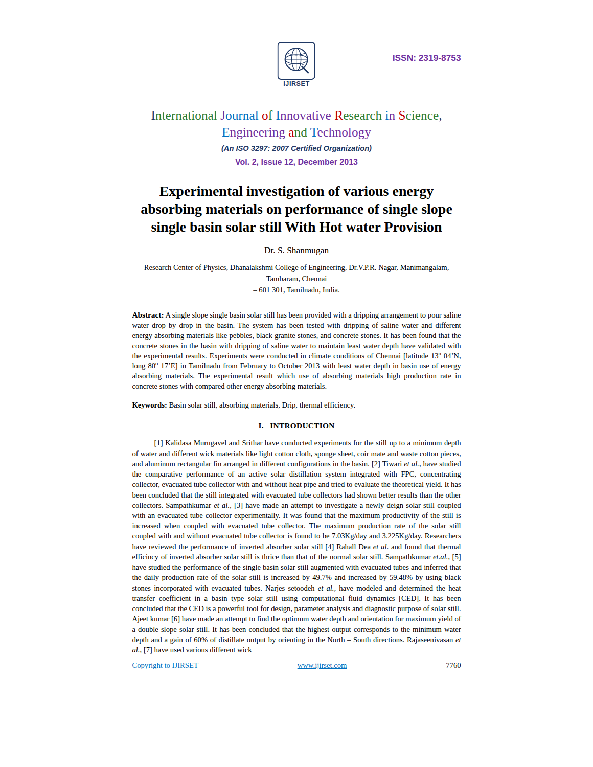ISSN: 2319-8753
IJIRSET
International Journal of Innovative Research in Science,
Engineering and Technology
(An ISO 3297: 2007 Certified Organization)
Vol. 2, Issue 12, December 2013
Experimental investigation of various energy absorbing materials on performance of single slope single basin solar still With Hot water Provision
Dr. S. Shanmugan
Research Center of Physics, Dhanalakshmi College of Engineering, Dr.V.P.R. Nagar, Manimangalam, Tambaram, Chennai
– 601 301, Tamilnadu, India.
Abstract: A single slope single basin solar still has been provided with a dripping arrangement to pour saline water drop by drop in the basin. The system has been tested with dripping of saline water and different energy absorbing materials like pebbles, black granite stones, and concrete stones. It has been found that the concrete stones in the basin with dripping of saline water to maintain least water depth have validated with the experimental results. Experiments were conducted in climate conditions of Chennai [latitude 13o 04’N, long 80o 17’E] in Tamilnadu from February to October 2013 with least water depth in basin use of energy absorbing materials. The experimental result which use of absorbing materials high production rate in concrete stones with compared other energy absorbing materials.
Keywords: Basin solar still, absorbing materials, Drip, thermal efficiency.
I. INTRODUCTION
[1] Kalidasa Murugavel and Srithar have conducted experiments for the still up to a minimum depth of water and different wick materials like light cotton cloth, sponge sheet, coir mate and waste cotton pieces, and aluminum rectangular fin arranged in different configurations in the basin. [2] Tiwari et al., have studied the comparative performance of an active solar distillation system integrated with FPC, concentrating collector, evacuated tube collector with and without heat pipe and tried to evaluate the theoretical yield. It has been concluded that the still integrated with evacuated tube collectors had shown better results than the other collectors. Sampathkumar et al., [3] have made an attempt to investigate a newly deign solar still coupled with an evacuated tube collector experimentally. It was found that the maximum productivity of the still is increased when coupled with evacuated tube collector. The maximum production rate of the solar still coupled with and without evacuated tube collector is found to be 7.03Kg/day and 3.225Kg/day. Researchers have reviewed the performance of inverted absorber solar still [4] Rahall Dea et al. and found that thermal efficincy of inverted absorber solar still is thrice than that of the normal solar still. Sampathkumar et.al., [5] have studied the performance of the single basin solar still augmented with evacuated tubes and inferred that the daily production rate of the solar still is increased by 49.7% and increased by 59.48% by using black stones incorporated with evacuated tubes. Narjes setoodeh et al., have modeled and determined the heat transfer coefficient in a basin type solar still using computational fluid dynamics [CED]. It has been concluded that the CED is a powerful tool for design, parameter analysis and diagnostic purpose of solar still. Ajeet kumar [6] have made an attempt to find the optimum water depth and orientation for maximum yield of a double slope solar still. It has been concluded that the highest output corresponds to the minimum water depth and a gain of 60% of distillate output by orienting in the North – South directions. Rajaseenivasan et al., [7] have used various different wick
Copyright to IJIRSET
www.ijirset.com
7760